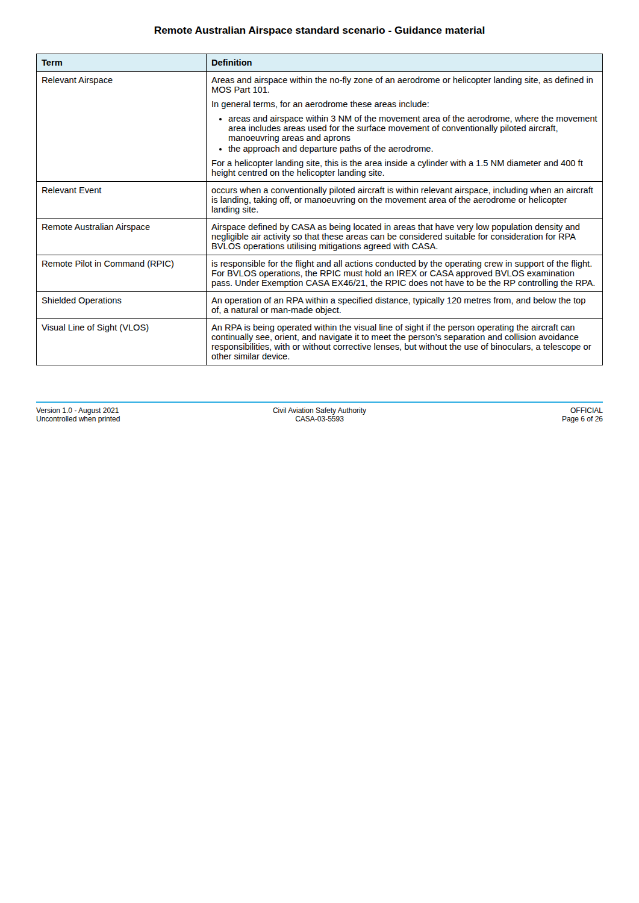Remote Australian Airspace standard scenario - Guidance material
| Term | Definition |
| --- | --- |
| Relevant Airspace | Areas and airspace within the no-fly zone of an aerodrome or helicopter landing site, as defined in MOS Part 101. In general terms, for an aerodrome these areas include: areas and airspace within 3 NM of the movement area of the aerodrome, where the movement area includes areas used for the surface movement of conventionally piloted aircraft, manoeuvring areas and aprons the approach and departure paths of the aerodrome. For a helicopter landing site, this is the area inside a cylinder with a 1.5 NM diameter and 400 ft height centred on the helicopter landing site. |
| Relevant Event | occurs when a conventionally piloted aircraft is within relevant airspace, including when an aircraft is landing, taking off, or manoeuvring on the movement area of the aerodrome or helicopter landing site. |
| Remote Australian Airspace | Airspace defined by CASA as being located in areas that have very low population density and negligible air activity so that these areas can be considered suitable for consideration for RPA BVLOS operations utilising mitigations agreed with CASA. |
| Remote Pilot in Command (RPIC) | is responsible for the flight and all actions conducted by the operating crew in support of the flight. For BVLOS operations, the RPIC must hold an IREX or CASA approved BVLOS examination pass. Under Exemption CASA EX46/21, the RPIC does not have to be the RP controlling the RPA. |
| Shielded Operations | An operation of an RPA within a specified distance, typically 120 metres from, and below the top of, a natural or man-made object. |
| Visual Line of Sight (VLOS) | An RPA is being operated within the visual line of sight if the person operating the aircraft can continually see, orient, and navigate it to meet the person’s separation and collision avoidance responsibilities, with or without corrective lenses, but without the use of binoculars, a telescope or other similar device. |
| Version 1.0 - August 2021 | Civil Aviation Safety Authority | OFFICIAL |
| Uncontrolled when printed | CASA-03-5593 | Page 6 of 26 |